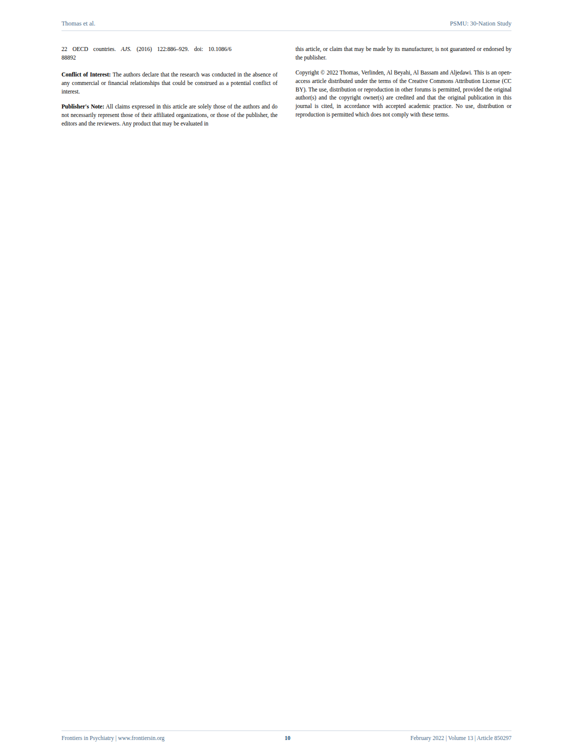Thomas et al. PSMU: 30-Nation Study
22 OECD countries. AJS. (2016) 122:886–929. doi: 10.1086/6
88892
Conflict of Interest: The authors declare that the research was conducted in the absence of any commercial or financial relationships that could be construed as a potential conflict of interest.
Publisher's Note: All claims expressed in this article are solely those of the authors and do not necessarily represent those of their affiliated organizations, or those of the publisher, the editors and the reviewers. Any product that may be evaluated in
this article, or claim that may be made by its manufacturer, is not guaranteed or endorsed by the publisher.
Copyright © 2022 Thomas, Verlinden, Al Beyahi, Al Bassam and Aljedawi. This is an open-access article distributed under the terms of the Creative Commons Attribution License (CC BY). The use, distribution or reproduction in other forums is permitted, provided the original author(s) and the copyright owner(s) are credited and that the original publication in this journal is cited, in accordance with accepted academic practice. No use, distribution or reproduction is permitted which does not comply with these terms.
Frontiers in Psychiatry | www.frontiersin.org 10 February 2022 | Volume 13 | Article 850297